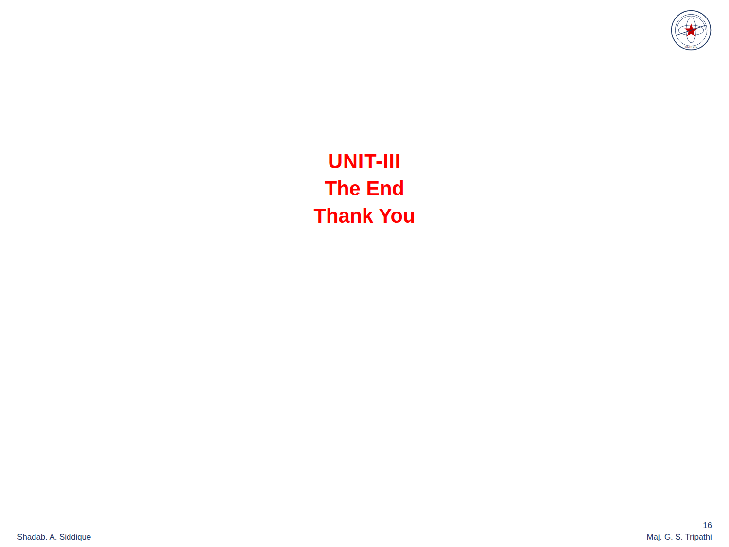INSTITUTE
UNIT-III
The End
Thank You
16
Shadab. A. Siddique
Maj. G. S. Tripathi